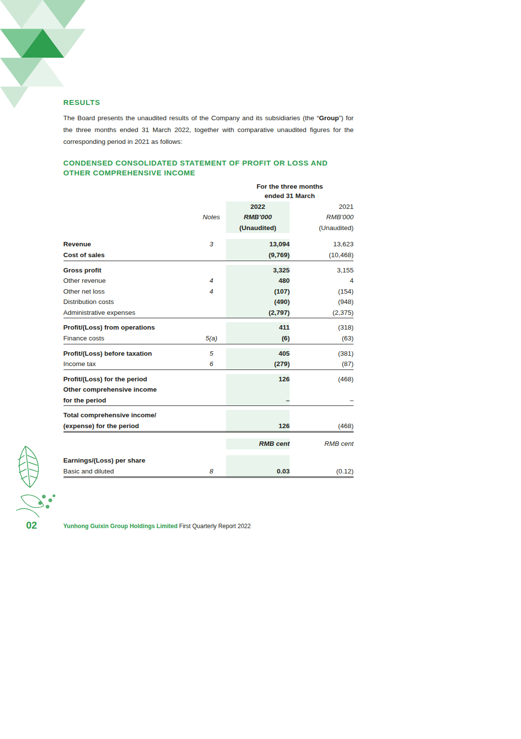RESULTS
The Board presents the unaudited results of the Company and its subsidiaries (the “Group”) for the three months ended 31 March 2022, together with comparative unaudited figures for the corresponding period in 2021 as follows:
CONDENSED CONSOLIDATED STATEMENT OF PROFIT OR LOSS AND
OTHER COMPREHENSIVE INCOME
| | | For the three months ended 31 March |
| | | 2022 | 2021 |
| | Notes | RMB’000 | RMB’000 |
| | | (Unaudited) | (Unaudited) |
| Revenue | 3 | 13,094 | 13,623 |
| Cost of sales | | (9,769) | (10,468) |
| Gross profit | | 3,325 | 3,155 |
| Other revenue | 4 | 480 | 4 |
| Other net loss | 4 | (107) | (154) |
| Distribution costs | | (490) | (948) |
| Administrative expenses | | (2,797) | (2,375) |
| Profit/(Loss) from operations | | 411 | (318) |
| Finance costs | 5(a) | (6) | (63) |
| Profit/(Loss) before taxation | 5 | 405 | (381) |
| Income tax | 6 | (279) | (87) |
| Profit/(Loss) for the period | | 126 | (468) |
| Other comprehensive income | | | |
| for the period | | – | – |
| Total comprehensive income/ | | | |
| (expense) for the period | | 126 | (468) |
| | | RMB cent | RMB cent |
| Earnings/(Loss) per share | | | |
| Basic and diluted | 8 | 0.03 | (0.12) |
02
Yunhong Guixin Group Holdings Limited First Quarterly Report 2022